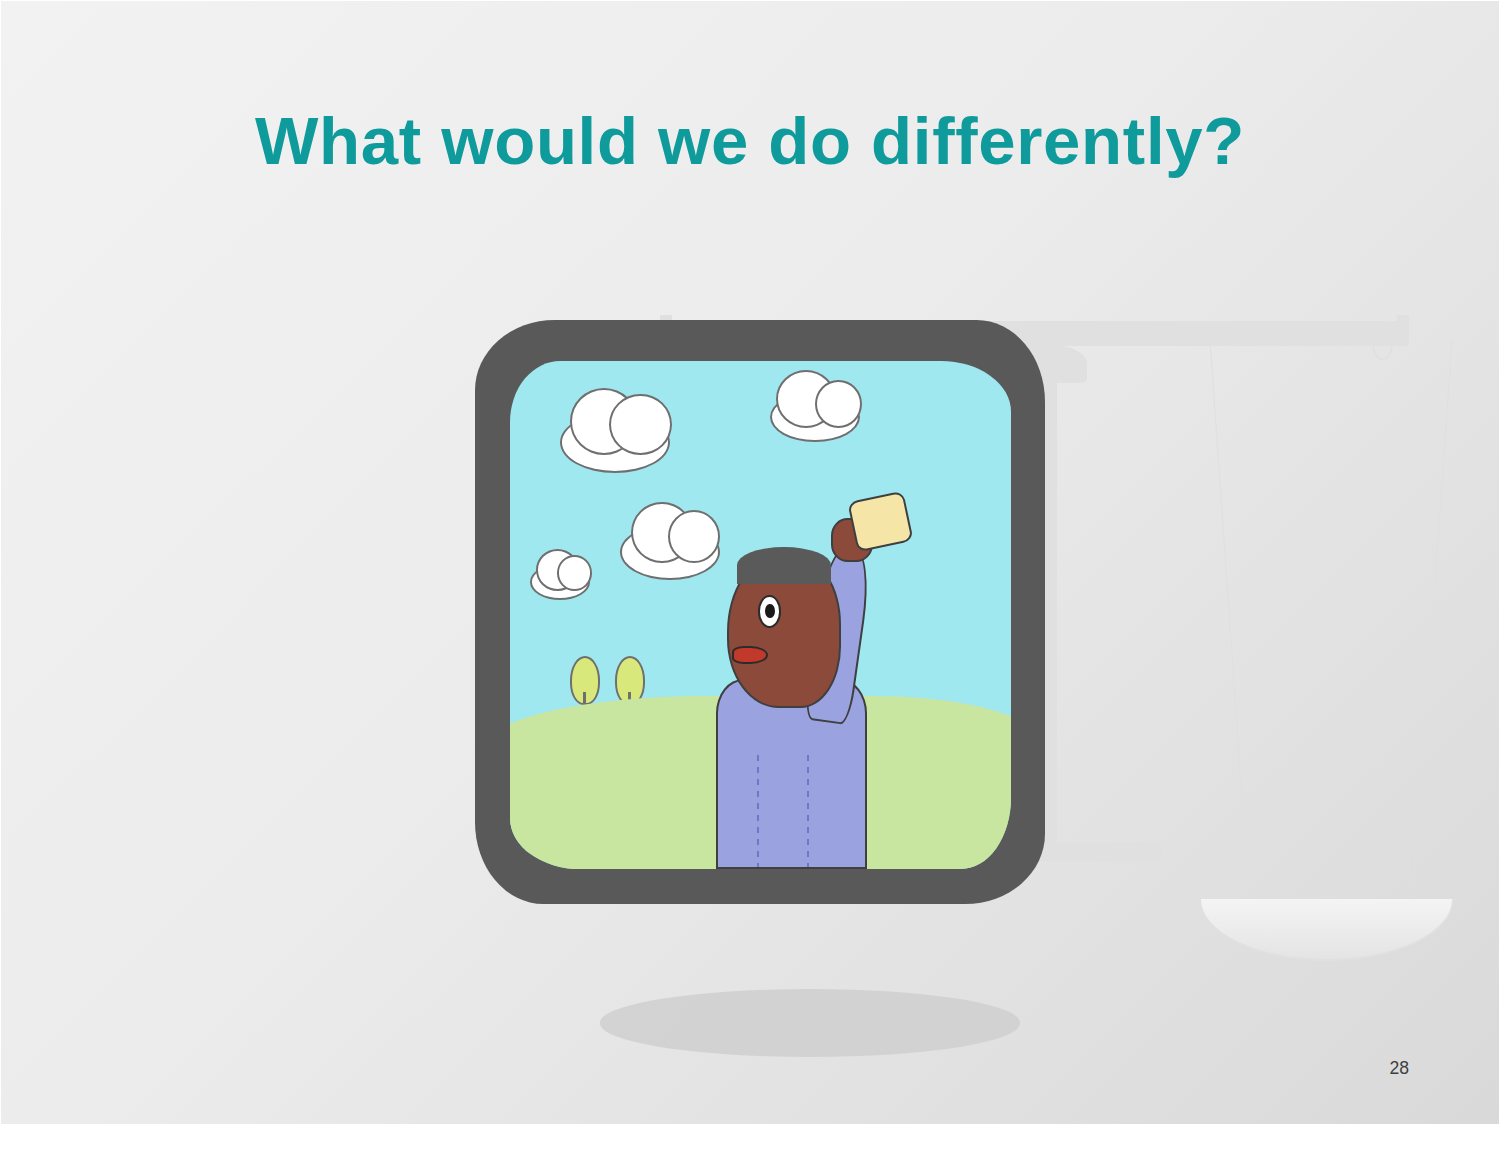What would we do differently?
28